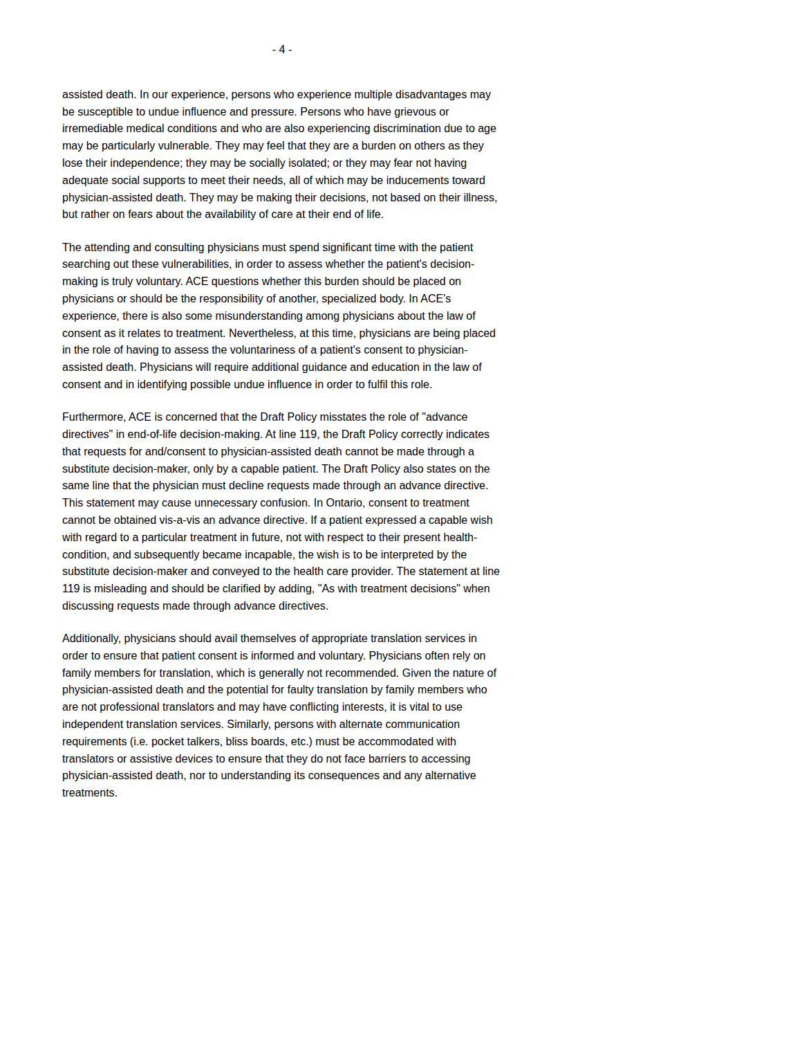- 4 -
assisted death. In our experience, persons who experience multiple disadvantages may be susceptible to undue influence and pressure. Persons who have grievous or irremediable medical conditions and who are also experiencing discrimination due to age may be particularly vulnerable. They may feel that they are a burden on others as they lose their independence; they may be socially isolated; or they may fear not having adequate social supports to meet their needs, all of which may be inducements toward physician-assisted death. They may be making their decisions, not based on their illness, but rather on fears about the availability of care at their end of life.
The attending and consulting physicians must spend significant time with the patient searching out these vulnerabilities, in order to assess whether the patient's decision-making is truly voluntary. ACE questions whether this burden should be placed on physicians or should be the responsibility of another, specialized body. In ACE's experience, there is also some misunderstanding among physicians about the law of consent as it relates to treatment. Nevertheless, at this time, physicians are being placed in the role of having to assess the voluntariness of a patient's consent to physician-assisted death. Physicians will require additional guidance and education in the law of consent and in identifying possible undue influence in order to fulfil this role.
Furthermore, ACE is concerned that the Draft Policy misstates the role of "advance directives" in end-of-life decision-making. At line 119, the Draft Policy correctly indicates that requests for and/consent to physician-assisted death cannot be made through a substitute decision-maker, only by a capable patient. The Draft Policy also states on the same line that the physician must decline requests made through an advance directive. This statement may cause unnecessary confusion. In Ontario, consent to treatment cannot be obtained vis-a-vis an advance directive. If a patient expressed a capable wish with regard to a particular treatment in future, not with respect to their present health-condition, and subsequently became incapable, the wish is to be interpreted by the substitute decision-maker and conveyed to the health care provider. The statement at line 119 is misleading and should be clarified by adding, "As with treatment decisions" when discussing requests made through advance directives.
Additionally, physicians should avail themselves of appropriate translation services in order to ensure that patient consent is informed and voluntary. Physicians often rely on family members for translation, which is generally not recommended. Given the nature of physician-assisted death and the potential for faulty translation by family members who are not professional translators and may have conflicting interests, it is vital to use independent translation services. Similarly, persons with alternate communication requirements (i.e. pocket talkers, bliss boards, etc.) must be accommodated with translators or assistive devices to ensure that they do not face barriers to accessing physician-assisted death, nor to understanding its consequences and any alternative treatments.